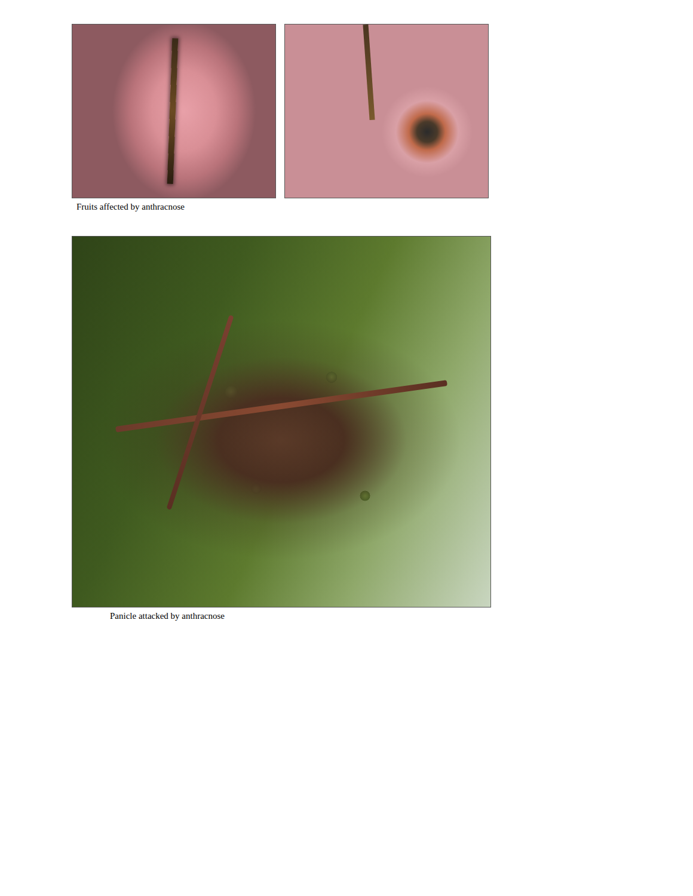Fruits affected by anthracnose
Panicle attacked by anthracnose